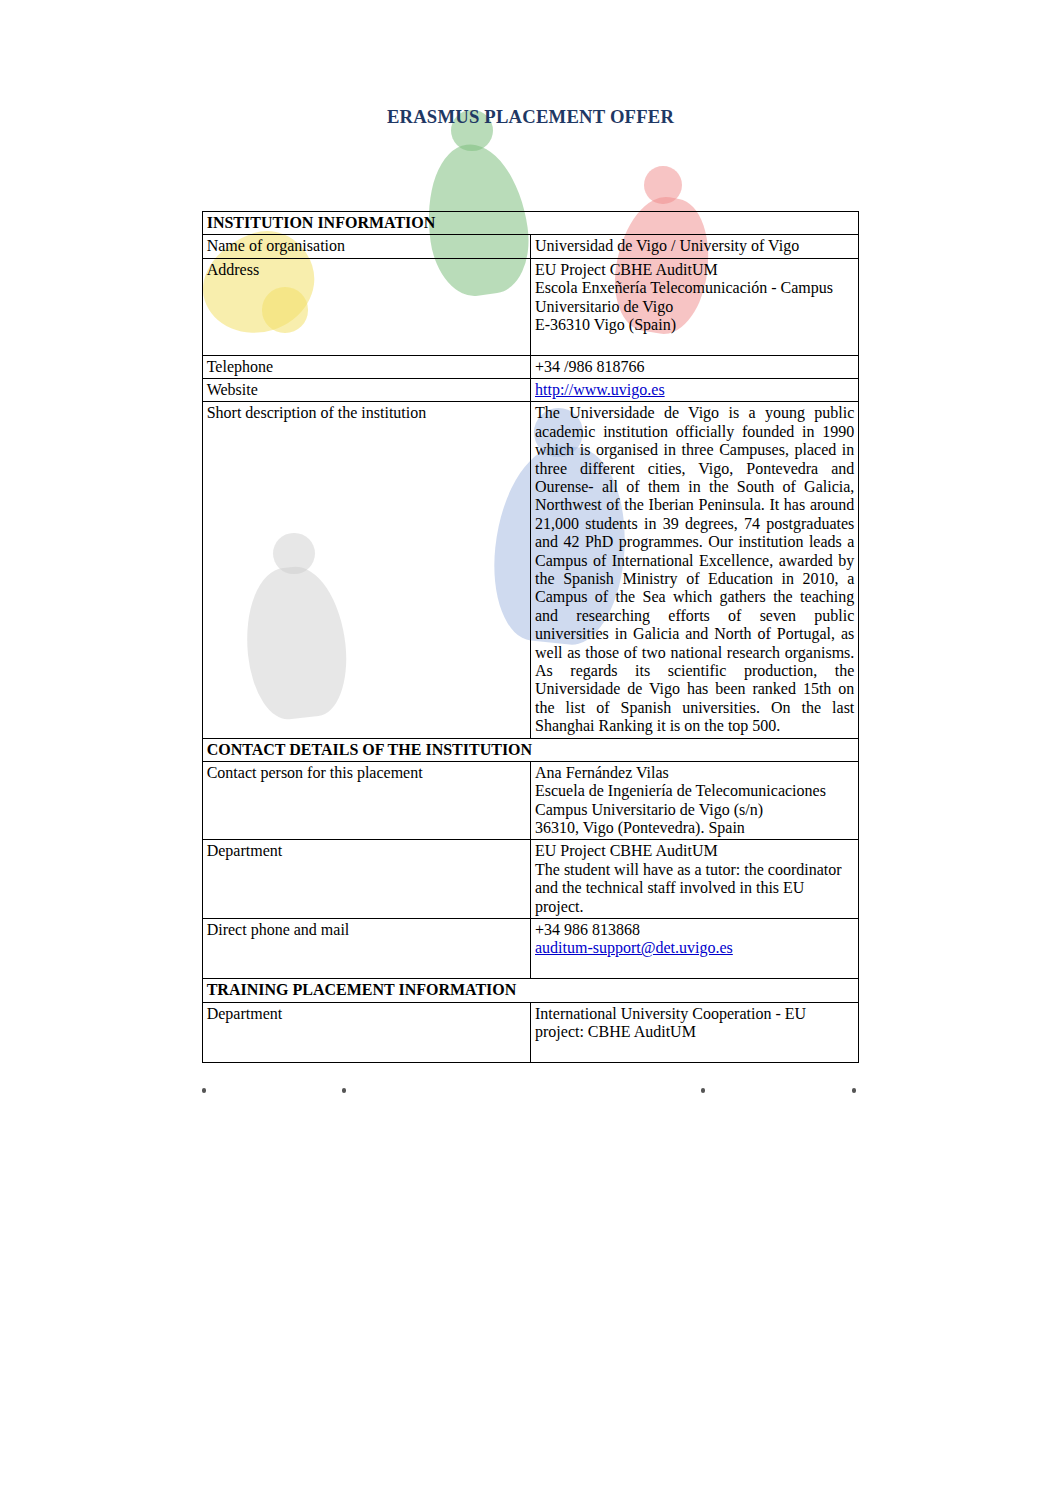ERASMUS PLACEMENT OFFER
| INSTITUTION INFORMATION |
| Name of organisation | Universidad de Vigo / University of Vigo |
| Address | EU Project CBHE AuditUM Escola Enxeñería Telecomunicación - Campus Universitario de Vigo E-36310 Vigo (Spain) |
| Telephone | +34 /986 818766 |
| Website | http://www.uvigo.es |
| Short description of the institution | The Universidade de Vigo is a young public academic institution officially founded in 1990 which is organised in three Campuses, placed in three different cities, Vigo, Pontevedra and Ourense- all of them in the South of Galicia, Northwest of the Iberian Peninsula. It has around 21,000 students in 39 degrees, 74 postgraduates and 42 PhD programmes. Our institution leads a Campus of International Excellence, awarded by the Spanish Ministry of Education in 2010, a Campus of the Sea which gathers the teaching and researching efforts of seven public universities in Galicia and North of Portugal, as well as those of two national research organisms. As regards its scientific production, the Universidade de Vigo has been ranked 15th on the list of Spanish universities. On the last Shanghai Ranking it is on the top 500. |
| CONTACT DETAILS OF THE INSTITUTION |
| Contact person for this placement | Ana Fernández Vilas Escuela de Ingeniería de Telecomunicaciones Campus Universitario de Vigo (s/n) 36310, Vigo (Pontevedra). Spain |
| Department | EU Project CBHE AuditUM The student will have as a tutor: the coordinator and the technical staff involved in this EU project. |
| Direct phone and mail | +34 986 813868 auditum-support@det.uvigo.es |
| TRAINING PLACEMENT INFORMATION |
| Department | International University Cooperation - EU project: CBHE AuditUM |